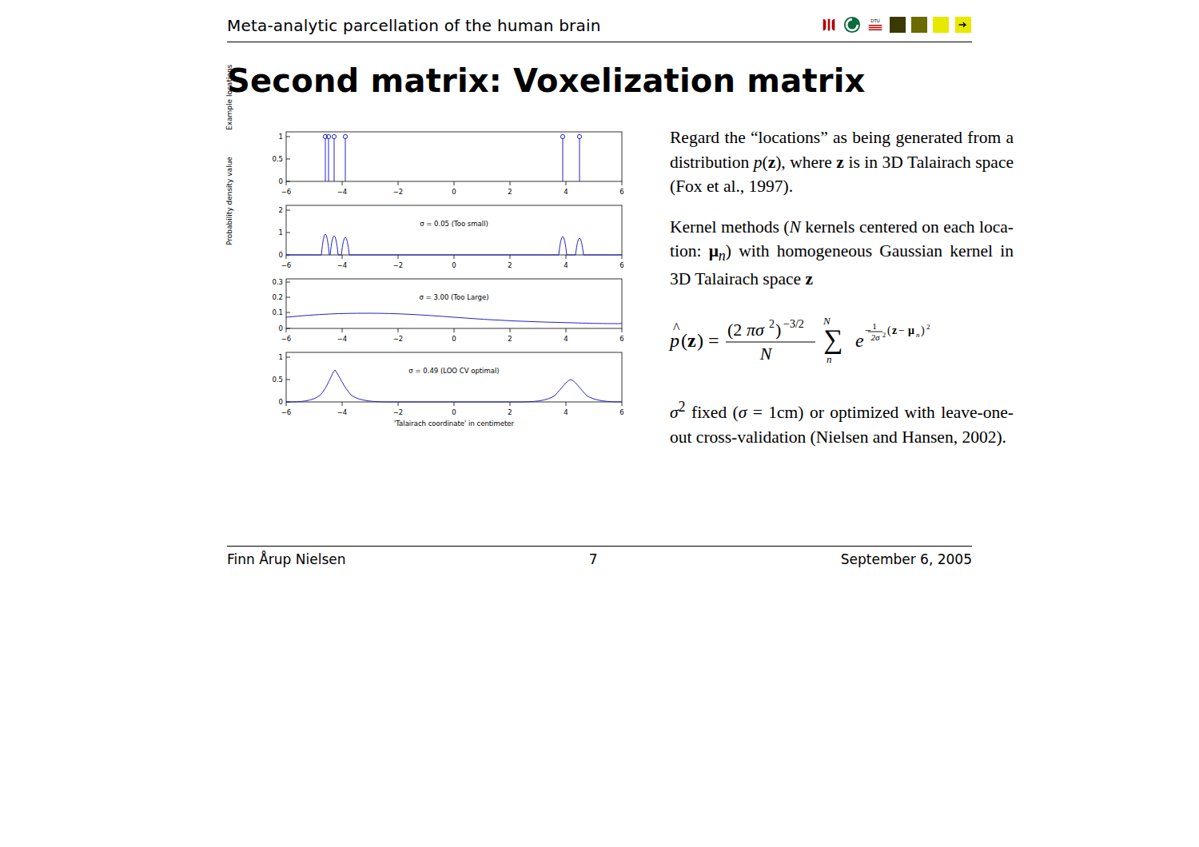Meta-analytic parcellation of the human brain
DTU
Second matrix: Voxelization matrix
Example locations Probability density value 1 0.5 0 −6 −4 −2 0 2 4 6 2 1 0 −6 −4 −2 0 2 4 6 σ = 0.05 (Too small) 0.3 0.2 0.1 0 −6 −4 −2 0 2 4 6 σ = 3.00 (Too Large) 1 0.5 0 −6 −4 −2 0 2 4 6 σ = 0.49 (LOO CV optimal) 'Talairach coordinate' in centimeter
Regard the “locations” as being generated from a distribution p(z), where z is in 3D Talairach space (Fox et al., 1997).
Kernel methods (N kernels centered on each location: μn) with homogeneous Gaussian kernel in 3D Talairach space z
p ^ ( z ) = (2 πσ 2 ) −3/2 N ∑ n N e − 1 2σ 2 ( z − μ n ) 2
σ2 fixed (σ = 1cm) or optimized with leave-one-out cross-validation (Nielsen and Hansen, 2002).
Finn Årup Nielsen
7
September 6, 2005